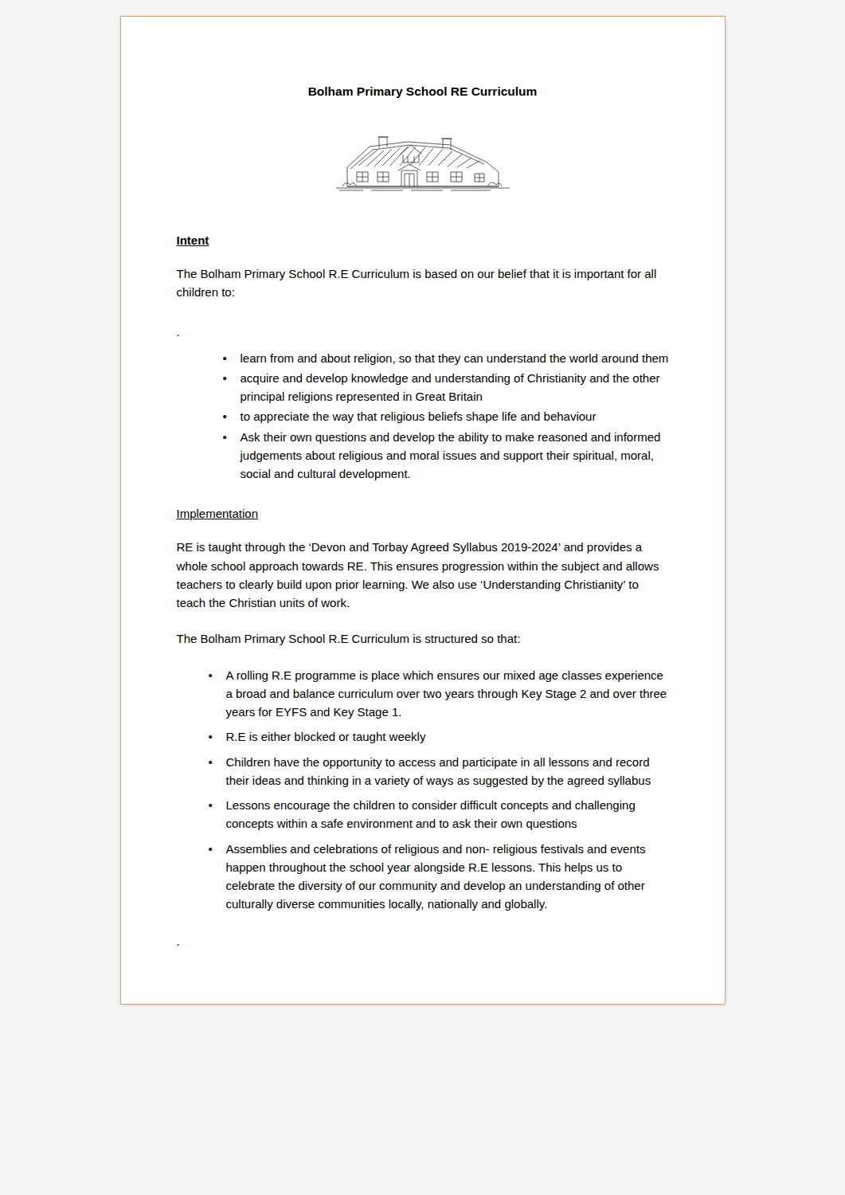Bolham Primary School RE Curriculum
Intent
The Bolham Primary School R.E Curriculum is based on our belief that it is important for all children to:
.
learn from and about religion, so that they can understand the world around them
acquire and develop knowledge and understanding of Christianity and the other principal religions represented in Great Britain
to appreciate the way that religious beliefs shape life and behaviour
Ask their own questions and develop the ability to make reasoned and informed judgements about religious and moral issues and support their spiritual, moral, social and cultural development.
Implementation
RE is taught through the ‘Devon and Torbay Agreed Syllabus 2019-2024’ and provides a whole school approach towards RE. This ensures progression within the subject and allows teachers to clearly build upon prior learning. We also use ‘Understanding Christianity’ to teach the Christian units of work.
The Bolham Primary School R.E Curriculum is structured so that:
A rolling R.E programme is place which ensures our mixed age classes experience a broad and balance curriculum over two years through Key Stage 2 and over three years for EYFS and Key Stage 1.
R.E is either blocked or taught weekly
Children have the opportunity to access and participate in all lessons and record their ideas and thinking in a variety of ways as suggested by the agreed syllabus
Lessons encourage the children to consider difficult concepts and challenging concepts within a safe environment and to ask their own questions
Assemblies and celebrations of religious and non- religious festivals and events happen throughout the school year alongside R.E lessons. This helps us to celebrate the diversity of our community and develop an understanding of other culturally diverse communities locally, nationally and globally.
.